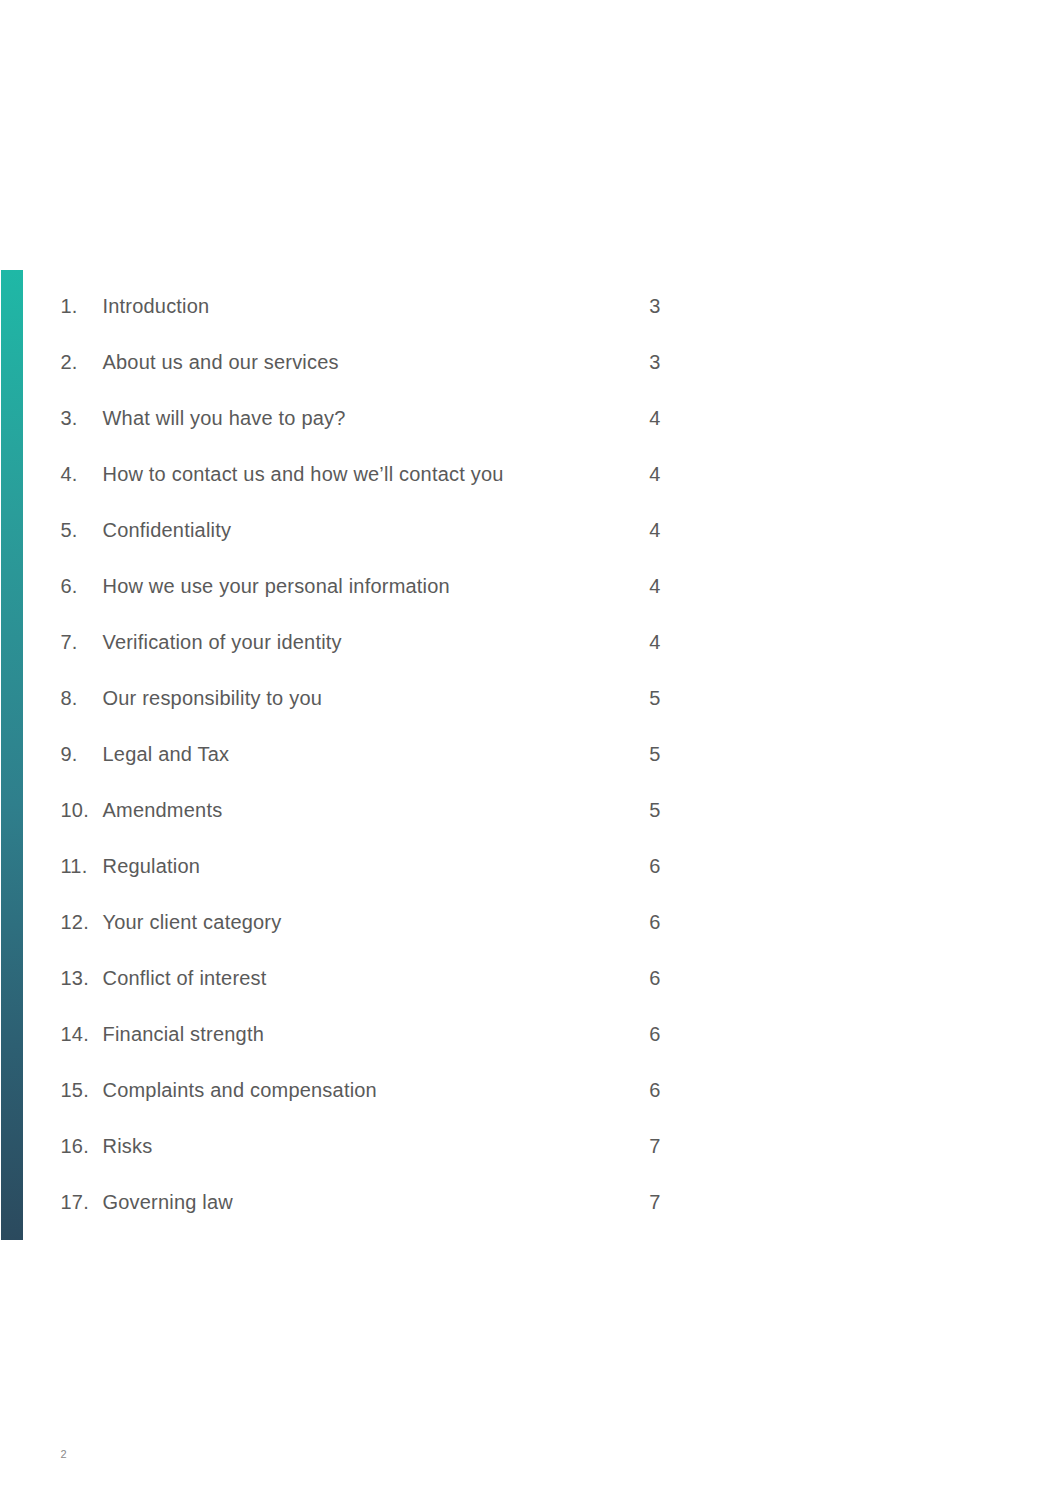1. Introduction 3
2. About us and our services 3
3. What will you have to pay?4
4. How to contact us and how we’ll contact you 4
5. Confidentiality 4
6. How we use your personal information 4
7. Verification of your identity 4
8. Our responsibility to you 5
9. Legal and Tax 5
10. Amendments 5
11. Regulation 6
12. Your client category 6
13. Conflict of interest 6
14. Financial strength 6
15. Complaints and compensation 6
16. Risks 7
17. Governing law 7
2